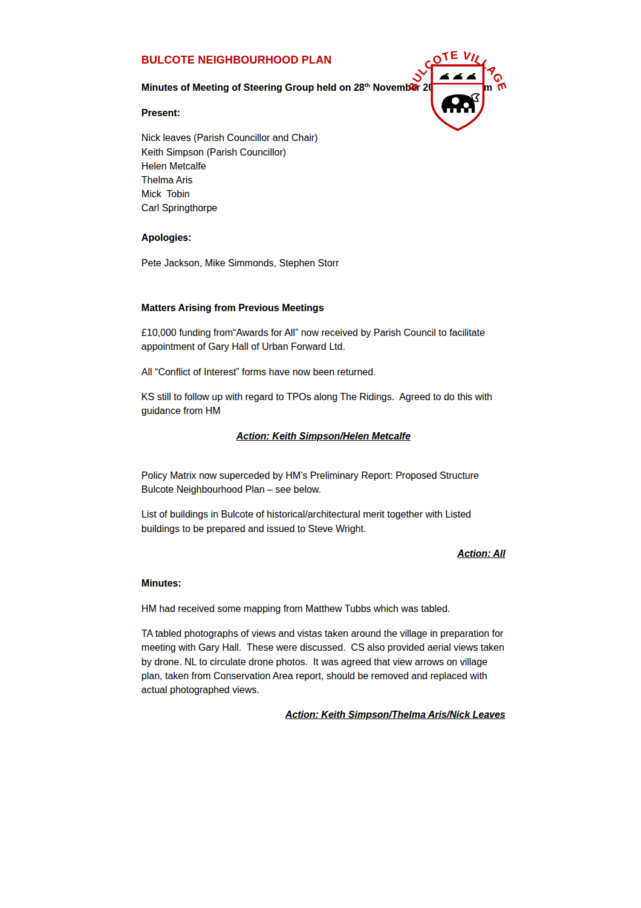BULCOTE VILLAGE
BULCOTE NEIGHBOURHOOD PLAN
Minutes of Meeting of Steering Group held on 28th November 2018 at 7:00pm
Present:
Nick leaves (Parish Councillor and Chair)
Keith Simpson (Parish Councillor)
Helen Metcalfe
Thelma Aris
Mick Tobin
Carl Springthorpe
Apologies:
Pete Jackson, Mike Simmonds, Stephen Storr
Matters Arising from Previous Meetings
£10,000 funding from“Awards for All” now received by Parish Council to facilitate appointment of Gary Hall of Urban Forward Ltd.
All “Conflict of Interest” forms have now been returned.
KS still to follow up with regard to TPOs along The Ridings. Agreed to do this with guidance from HM
Action: Keith Simpson/Helen Metcalfe
Policy Matrix now superceded by HM’s Preliminary Report: Proposed Structure Bulcote Neighbourhood Plan – see below.
List of buildings in Bulcote of historical/architectural merit together with Listed buildings to be prepared and issued to Steve Wright.
Action: All
Minutes:
HM had received some mapping from Matthew Tubbs which was tabled.
TA tabled photographs of views and vistas taken around the village in preparation for meeting with Gary Hall. These were discussed. CS also provided aerial views taken by drone. NL to circulate drone photos. It was agreed that view arrows on village plan, taken from Conservation Area report, should be removed and replaced with actual photographed views.
Action: Keith Simpson/Thelma Aris/Nick Leaves